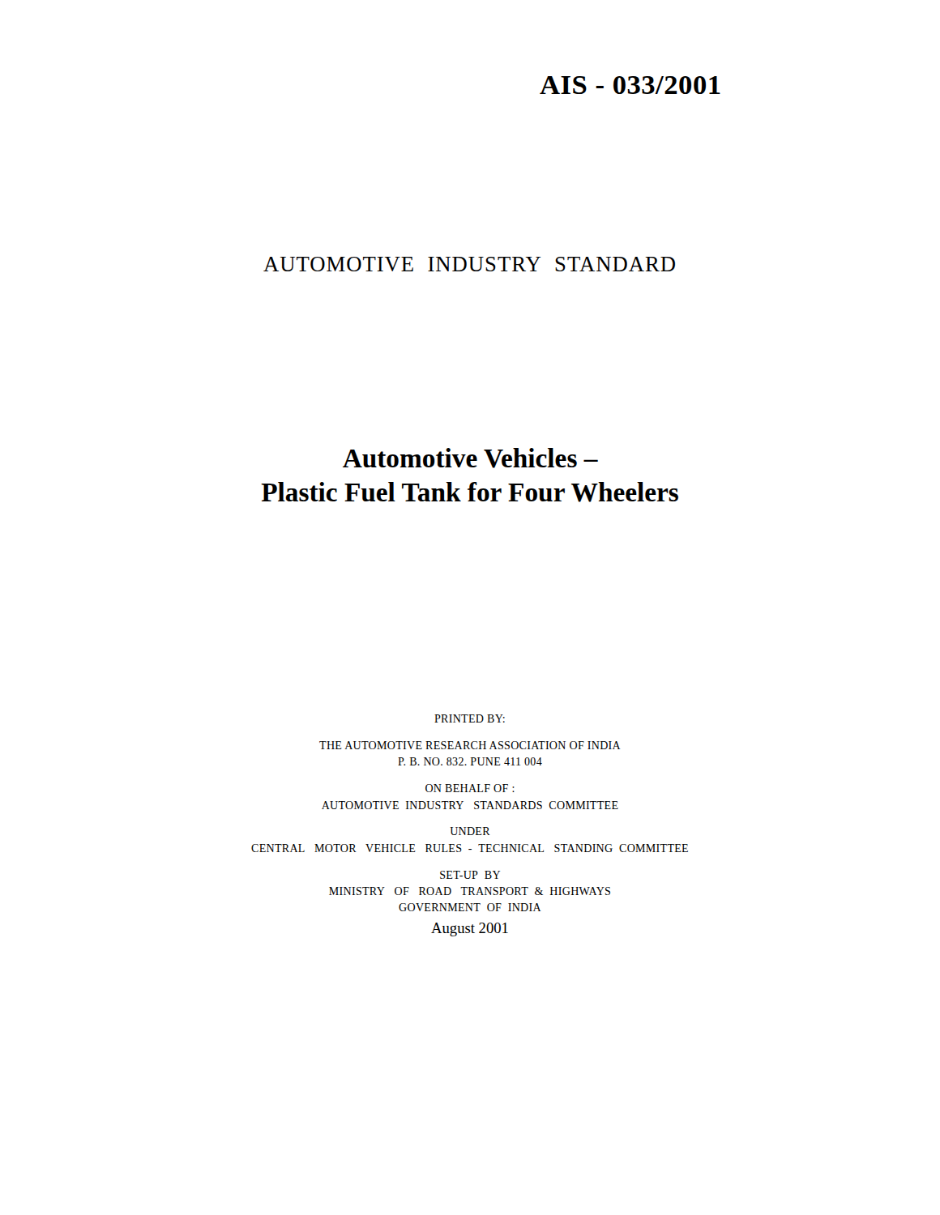AIS - 033/2001
AUTOMOTIVE INDUSTRY STANDARD
Automotive Vehicles – Plastic Fuel Tank for Four Wheelers
PRINTED BY:
THE AUTOMOTIVE RESEARCH ASSOCIATION OF INDIA
P. B. NO. 832. PUNE 411 004
ON BEHALF OF :
AUTOMOTIVE INDUSTRY STANDARDS COMMITTEE
UNDER
CENTRAL MOTOR VEHICLE RULES - TECHNICAL STANDING COMMITTEE
SET-UP BY
MINISTRY OF ROAD TRANSPORT & HIGHWAYS
GOVERNMENT OF INDIA
August 2001